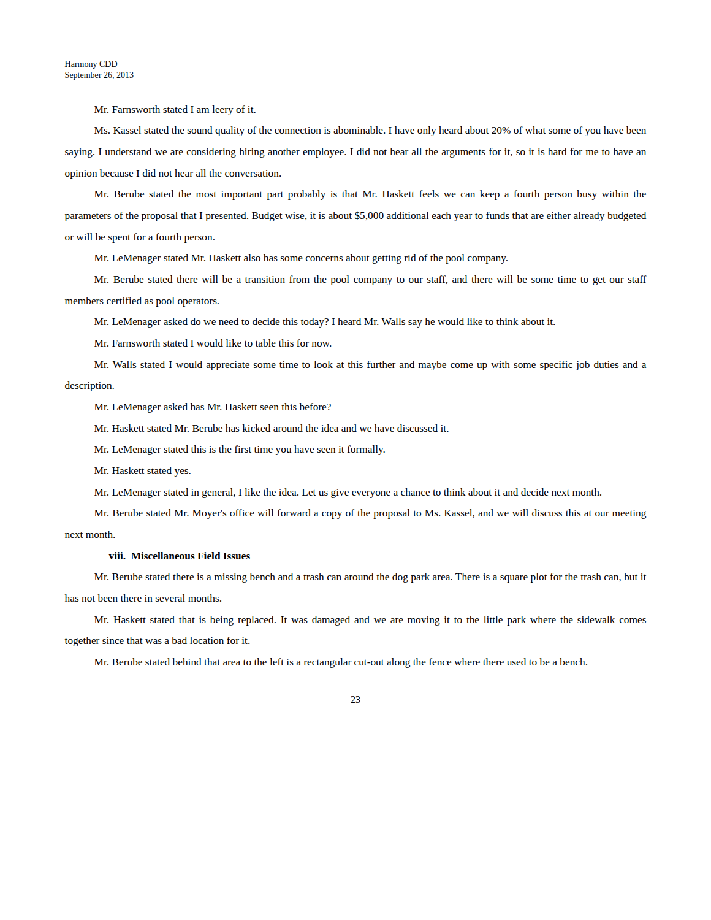Harmony CDD
September 26, 2013
Mr. Farnsworth stated I am leery of it.
Ms. Kassel stated the sound quality of the connection is abominable. I have only heard about 20% of what some of you have been saying. I understand we are considering hiring another employee. I did not hear all the arguments for it, so it is hard for me to have an opinion because I did not hear all the conversation.
Mr. Berube stated the most important part probably is that Mr. Haskett feels we can keep a fourth person busy within the parameters of the proposal that I presented. Budget wise, it is about $5,000 additional each year to funds that are either already budgeted or will be spent for a fourth person.
Mr. LeMenager stated Mr. Haskett also has some concerns about getting rid of the pool company.
Mr. Berube stated there will be a transition from the pool company to our staff, and there will be some time to get our staff members certified as pool operators.
Mr. LeMenager asked do we need to decide this today? I heard Mr. Walls say he would like to think about it.
Mr. Farnsworth stated I would like to table this for now.
Mr. Walls stated I would appreciate some time to look at this further and maybe come up with some specific job duties and a description.
Mr. LeMenager asked has Mr. Haskett seen this before?
Mr. Haskett stated Mr. Berube has kicked around the idea and we have discussed it.
Mr. LeMenager stated this is the first time you have seen it formally.
Mr. Haskett stated yes.
Mr. LeMenager stated in general, I like the idea. Let us give everyone a chance to think about it and decide next month.
Mr. Berube stated Mr. Moyer's office will forward a copy of the proposal to Ms. Kassel, and we will discuss this at our meeting next month.
viii. Miscellaneous Field Issues
Mr. Berube stated there is a missing bench and a trash can around the dog park area. There is a square plot for the trash can, but it has not been there in several months.
Mr. Haskett stated that is being replaced. It was damaged and we are moving it to the little park where the sidewalk comes together since that was a bad location for it.
Mr. Berube stated behind that area to the left is a rectangular cut-out along the fence where there used to be a bench.
23